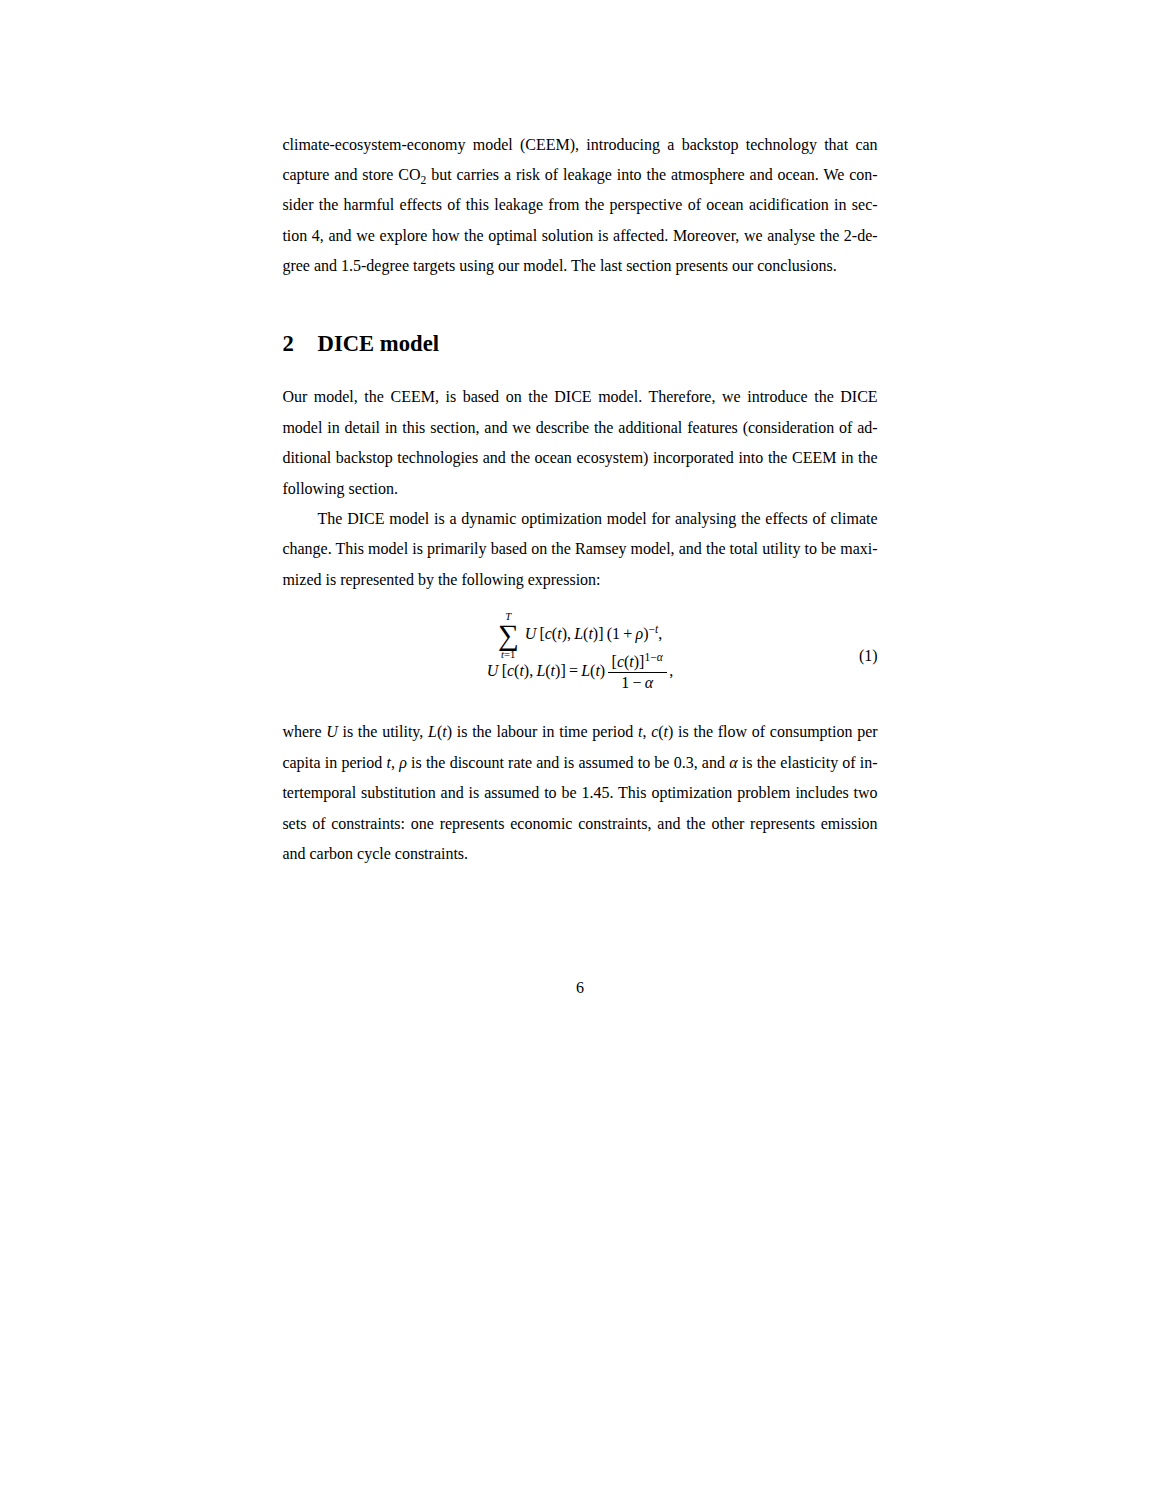climate-ecosystem-economy model (CEEM), introducing a backstop technology that can capture and store CO2 but carries a risk of leakage into the atmosphere and ocean. We consider the harmful effects of this leakage from the perspective of ocean acidification in section 4, and we explore how the optimal solution is affected. Moreover, we analyse the 2-degree and 1.5-degree targets using our model. The last section presents our conclusions.
2 DICE model
Our model, the CEEM, is based on the DICE model. Therefore, we introduce the DICE model in detail in this section, and we describe the additional features (consideration of additional backstop technologies and the ocean ecosystem) incorporated into the CEEM in the following section.
The DICE model is a dynamic optimization model for analysing the effects of climate change. This model is primarily based on the Ramsey model, and the total utility to be maximized is represented by the following expression:
(1) T∑t=1 U [c(t), L(t)] (1 + ρ)−t, U [c(t), L(t)] = L(t)[c(t)]1−α 1 − α,
where U is the utility, L(t) is the labour in time period t, c(t) is the flow of consumption per capita in period t, ρ is the discount rate and is assumed to be 0.3, and α is the elasticity of intertemporal substitution and is assumed to be 1.45. This optimization problem includes two sets of constraints: one represents economic constraints, and the other represents emission and carbon cycle constraints.
6